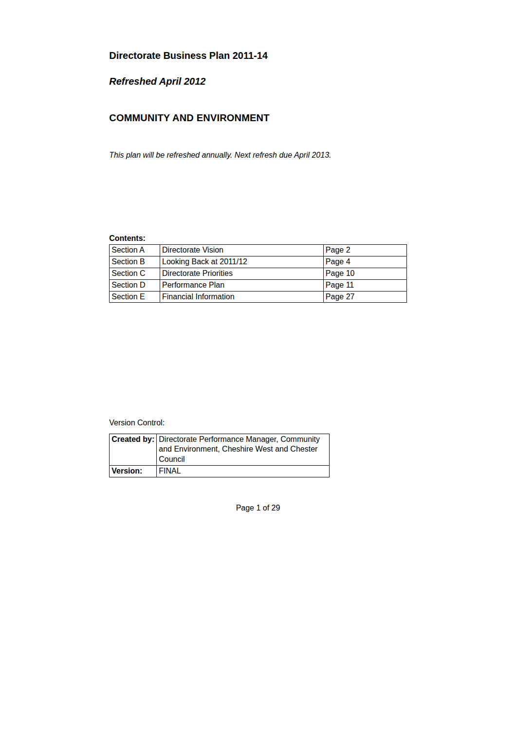Directorate Business Plan 2011-14
Refreshed April 2012
COMMUNITY AND ENVIRONMENT
This plan will be refreshed annually. Next refresh due April 2013.
Contents:
| Section A | Directorate Vision | Page 2 |
| Section B | Looking Back at 2011/12 | Page 4 |
| Section C | Directorate Priorities | Page 10 |
| Section D | Performance Plan | Page 11 |
| Section E | Financial Information | Page 27 |
Version Control:
| Created by: | Directorate Performance Manager, Community and Environment, Cheshire West and Chester Council |
| Version: | FINAL |
Page 1 of 29